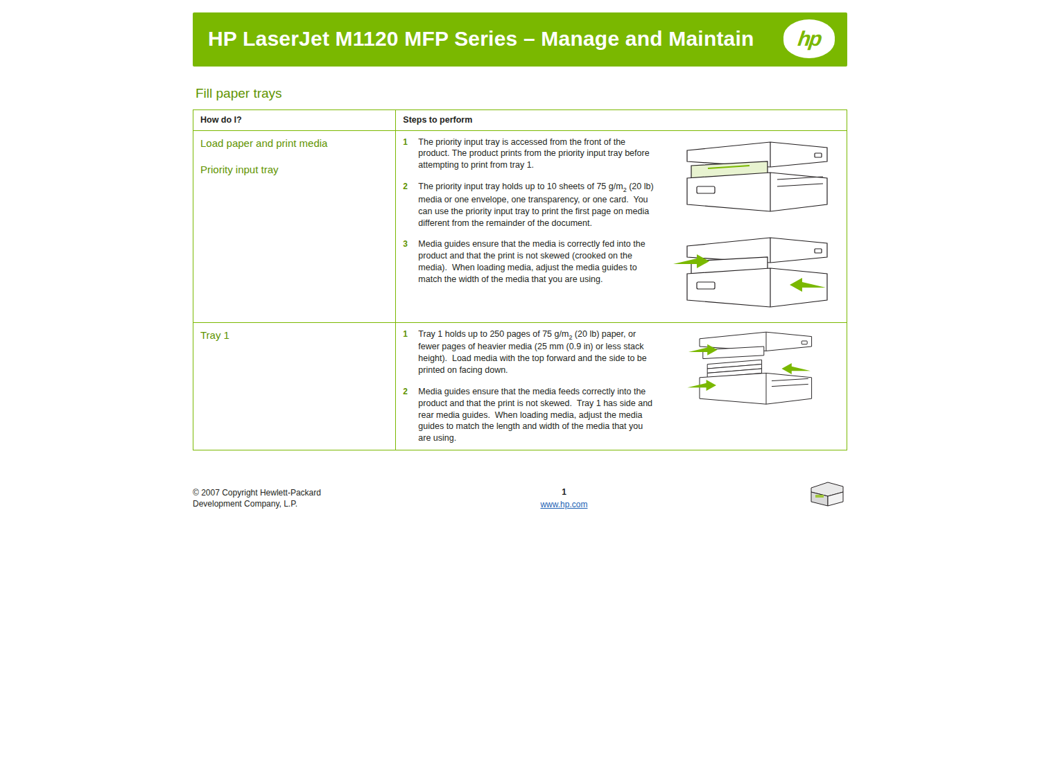HP LaserJet M1120 MFP Series – Manage and Maintain
hp
Fill paper trays
| How do I? | Steps to perform |
| --- | --- |
| Load paper and print media Priority input tray | The priority input tray is accessed from the front of the product. The product prints from the priority input tray before attempting to print from tray 1. The priority input tray holds up to 10 sheets of 75 g/m 2 (20 lb) media or one envelope, one transparency, or one card. You can use the priority input tray to print the first page on media different from the remainder of the document. Media guides ensure that the media is correctly fed into the product and that the print is not skewed (crooked on the media). When loading media, adjust the media guides to match the width of the media that you are using. Priority input tray location Adjusting media guides on the priority input tray |
| Tray 1 | Tray 1 holds up to 250 pages of 75 g/m 2 (20 lb) paper, or fewer pages of heavier media (25 mm (0.9 in) or less stack height). Load media with the top forward and the side to be printed on facing down. Media guides ensure that the media feeds correctly into the product and that the print is not skewed. Tray 1 has side and rear media guides. When loading media, adjust the media guides to match the length and width of the media that you are using. Loading media and adjusting guides in tray 1 |
© 2007 Copyright Hewlett-Packard
Development Company, L.P.
1
www.hp.com
HP LaserJet M1120 MFP